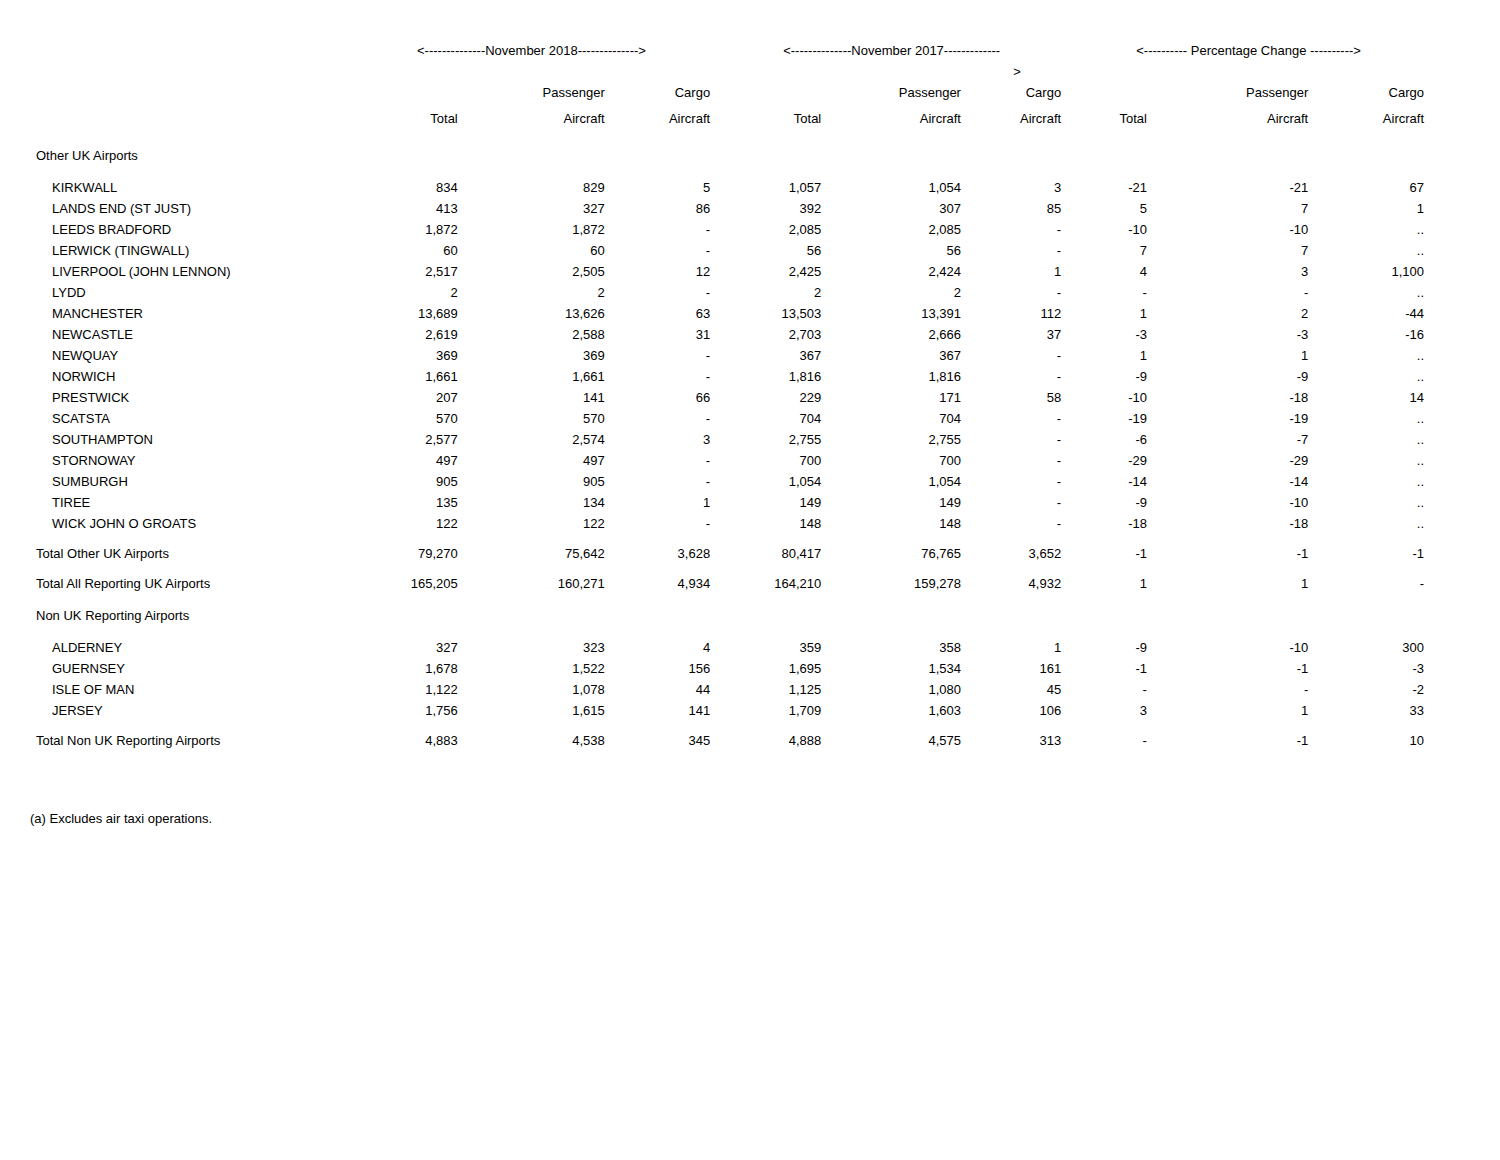| | <--------------November 2018--------------> | <--------------November 2017------------- | <---------- Percentage Change ----------> |
| --- | --- | --- | --- |
| | | | | | | > | | | |
| | | Passenger | Cargo | | Passenger | Cargo | | Passenger | Cargo |
| | Total | Aircraft | Aircraft | Total | Aircraft | Aircraft | Total | Aircraft | Aircraft |
| Other UK Airports | |
| KIRKWALL | 834 | 829 | 5 | 1,057 | 1,054 | 3 | -21 | -21 | 67 |
| LANDS END (ST JUST) | 413 | 327 | 86 | 392 | 307 | 85 | 5 | 7 | 1 |
| LEEDS BRADFORD | 1,872 | 1,872 | - | 2,085 | 2,085 | - | -10 | -10 | .. |
| LERWICK (TINGWALL) | 60 | 60 | - | 56 | 56 | - | 7 | 7 | .. |
| LIVERPOOL (JOHN LENNON) | 2,517 | 2,505 | 12 | 2,425 | 2,424 | 1 | 4 | 3 | 1,100 |
| LYDD | 2 | 2 | - | 2 | 2 | - | - | - | .. |
| MANCHESTER | 13,689 | 13,626 | 63 | 13,503 | 13,391 | 112 | 1 | 2 | -44 |
| NEWCASTLE | 2,619 | 2,588 | 31 | 2,703 | 2,666 | 37 | -3 | -3 | -16 |
| NEWQUAY | 369 | 369 | - | 367 | 367 | - | 1 | 1 | .. |
| NORWICH | 1,661 | 1,661 | - | 1,816 | 1,816 | - | -9 | -9 | .. |
| PRESTWICK | 207 | 141 | 66 | 229 | 171 | 58 | -10 | -18 | 14 |
| SCATSTA | 570 | 570 | - | 704 | 704 | - | -19 | -19 | .. |
| SOUTHAMPTON | 2,577 | 2,574 | 3 | 2,755 | 2,755 | - | -6 | -7 | .. |
| STORNOWAY | 497 | 497 | - | 700 | 700 | - | -29 | -29 | .. |
| SUMBURGH | 905 | 905 | - | 1,054 | 1,054 | - | -14 | -14 | .. |
| TIREE | 135 | 134 | 1 | 149 | 149 | - | -9 | -10 | .. |
| WICK JOHN O GROATS | 122 | 122 | - | 148 | 148 | - | -18 | -18 | .. |
| Total Other UK Airports | 79,270 | 75,642 | 3,628 | 80,417 | 76,765 | 3,652 | -1 | -1 | -1 |
| Total All Reporting UK Airports | 165,205 | 160,271 | 4,934 | 164,210 | 159,278 | 4,932 | 1 | 1 | - |
| Non UK Reporting Airports | |
| ALDERNEY | 327 | 323 | 4 | 359 | 358 | 1 | -9 | -10 | 300 |
| GUERNSEY | 1,678 | 1,522 | 156 | 1,695 | 1,534 | 161 | -1 | -1 | -3 |
| ISLE OF MAN | 1,122 | 1,078 | 44 | 1,125 | 1,080 | 45 | - | - | -2 |
| JERSEY | 1,756 | 1,615 | 141 | 1,709 | 1,603 | 106 | 3 | 1 | 33 |
| Total Non UK Reporting Airports | 4,883 | 4,538 | 345 | 4,888 | 4,575 | 313 | - | -1 | 10 |
(a) Excludes air taxi operations.